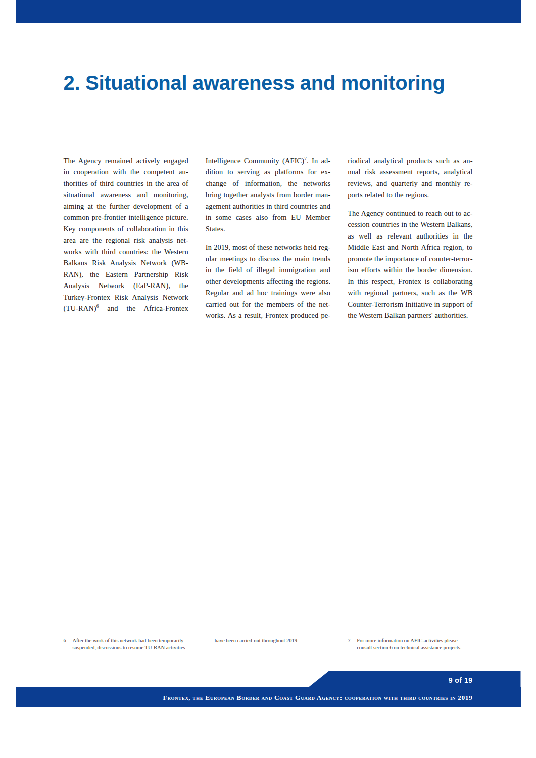2. Situational awareness and monitoring
The Agency remained actively engaged in cooperation with the competent authorities of third countries in the area of situational awareness and monitoring, aiming at the further development of a common pre-frontier intelligence picture. Key components of collaboration in this area are the regional risk analysis networks with third countries: the Western Balkans Risk Analysis Network (WB-RAN), the Eastern Partnership Risk Analysis Network (EaP-RAN), the Turkey-Frontex Risk Analysis Network (TU-RAN)6 and the Africa-Frontex Intelligence Community (AFIC)7. In addition to serving as platforms for exchange of information, the networks bring together analysts from border management authorities in third countries and in some cases also from EU Member States.
In 2019, most of these networks held regular meetings to discuss the main trends in the field of illegal immigration and other developments affecting the regions. Regular and ad hoc trainings were also carried out for the members of the networks. As a result, Frontex produced periodical analytical products such as annual risk assessment reports, analytical reviews, and quarterly and monthly reports related to the regions.
The Agency continued to reach out to accession countries in the Western Balkans, as well as relevant authorities in the Middle East and North Africa region, to promote the importance of counter-terrorism efforts within the border dimension. In this respect, Frontex is collaborating with regional partners, such as the WB Counter-Terrorism Initiative in support of the Western Balkan partners' authorities.
6 After the work of this network had been temporarily suspended, discussions to resume TU-RAN activities have been carried-out throughout 2019.
7 For more information on AFIC activities please consult section 6 on technical assistance projects.
9 of 19
Frontex, the European Border and Coast Guard Agency: cooperation with third countries in 2019